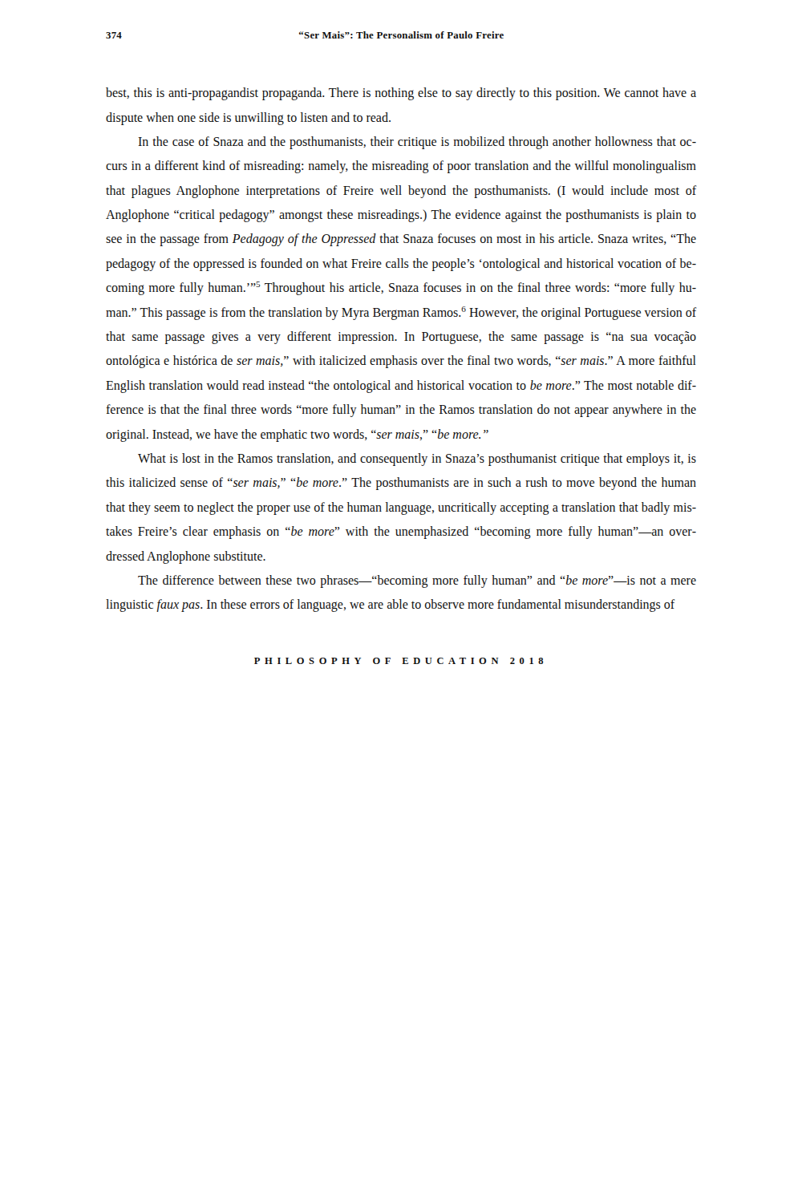374 “Ser Mais”: The Personalism of Paulo Freire
best, this is anti-propagandist propaganda. There is nothing else to say directly to this position. We cannot have a dispute when one side is unwilling to listen and to read.
In the case of Snaza and the posthumanists, their critique is mobilized through another hollowness that occurs in a different kind of misreading: namely, the misreading of poor translation and the willful monolingualism that plagues Anglophone interpretations of Freire well beyond the posthumanists. (I would include most of Anglophone “critical pedagogy” amongst these misreadings.) The evidence against the posthumanists is plain to see in the passage from Pedagogy of the Oppressed that Snaza focuses on most in his article. Snaza writes, “The pedagogy of the oppressed is founded on what Freire calls the people’s ‘ontological and historical vocation of becoming more fully human.’”5 Throughout his article, Snaza focuses in on the final three words: “more fully human.” This passage is from the translation by Myra Bergman Ramos.6 However, the original Portuguese version of that same passage gives a very different impression. In Portuguese, the same passage is “na sua vocação ontológica e histórica de ser mais,” with italicized emphasis over the final two words, “ser mais.” A more faithful English translation would read instead “the ontological and historical vocation to be more.” The most notable difference is that the final three words “more fully human” in the Ramos translation do not appear anywhere in the original. Instead, we have the emphatic two words, “ser mais,” “be more.”
What is lost in the Ramos translation, and consequently in Snaza’s posthumanist critique that employs it, is this italicized sense of “ser mais,” “be more.” The posthumanists are in such a rush to move beyond the human that they seem to neglect the proper use of the human language, uncritically accepting a translation that badly mistakes Freire’s clear emphasis on “be more” with the unemphasized “becoming more fully human”—an overdressed Anglophone substitute.
The difference between these two phrases—“becoming more fully human” and “be more”—is not a mere linguistic faux pas. In these errors of language, we are able to observe more fundamental misunderstandings of
Philosophy of Education 2018